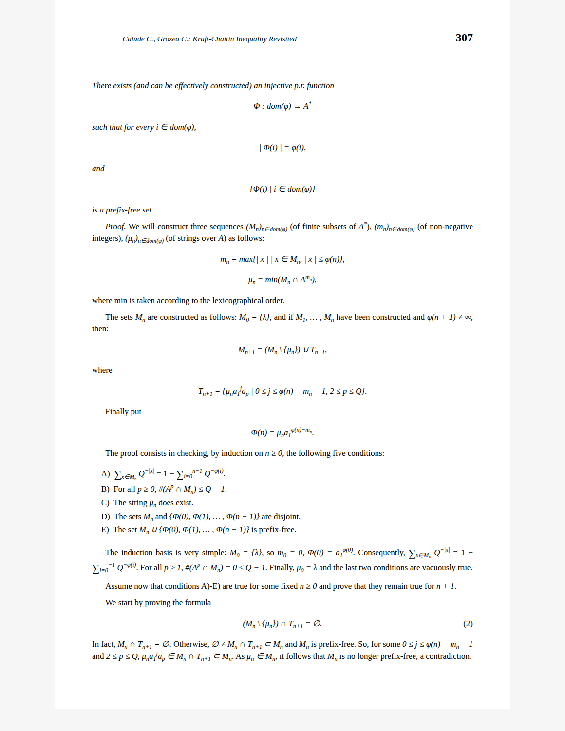Calude C., Grozea C.: Kraft-Chaitin Inequality Revisited 307
There exists (and can be effectively constructed) an injective p.r. function
Φ : dom(φ) → A*
such that for every i ∈ dom(φ),
| Φ(i) | = φ(i),
and
{Φ(i) | i ∈ dom(φ)}
is a prefix-free set.
Proof. We will construct three sequences (Mn)n∈dom(φ) (of finite subsets of A*), (mn)n∈dom(φ) (of non-negative integers), (μn)n∈dom(φ) (of strings over A) as follows:
mn = max{| x | | x ∈ Mn, | x | ≤ φ(n)},
μn = min(Mn ∩ Amn),
where min is taken according to the lexicographical order.
The sets Mn are constructed as follows: M0 = {λ}, and if M1, … , Mn have been constructed and φ(n + 1) ≠ ∞, then:
Mn+1 = (Mn \ {μn}) ∪ Tn+1,
where
Tn+1 = {μna1jap | 0 ≤ j ≤ φ(n) − mn − 1, 2 ≤ p ≤ Q}.
Finally put
Φ(n) = μna1φ(n)−mn.
The proof consists in checking, by induction on n ≥ 0, the following five conditions:
A) ∑x∈Mn Q−|x| = 1 − ∑i=0n−1 Q−φ(i).
B) For all p ≥ 0, #(Ap ∩ Mn) ≤ Q − 1.
C) The string μn does exist.
D) The sets Mn and {Φ(0), Φ(1), … , Φ(n − 1)} are disjoint.
E) The set Mn ∪ {Φ(0), Φ(1), … , Φ(n − 1)} is prefix-free.
The induction basis is very simple: M0 = {λ}, so m0 = 0, Φ(0) = a1φ(0). Consequently, ∑x∈M0 Q−|x| = 1 − ∑i=0−1 Q−φ(i). For all p ≥ 1, #(Ap ∩ Mn) = 0 ≤ Q − 1. Finally, μ0 = λ and the last two conditions are vacuously true.
Assume now that conditions A)-E) are true for some fixed n ≥ 0 and prove that they remain true for n + 1.
We start by proving the formula
(Mn \ {μn}) ∩ Tn+1 = ∅. (2)
In fact, Mn ∩ Tn+1 = ∅. Otherwise, ∅ ≠ Mn ∩ Tn+1 ⊂ Mn and Mn is prefix-free. So, for some 0 ≤ j ≤ φ(n) − mn − 1 and 2 ≤ p ≤ Q, μna1jap ∈ Mn ∩ Tn+1 ⊂ Mn. As μn ∈ Mn, it follows that Mn is no longer prefix-free, a contradiction.